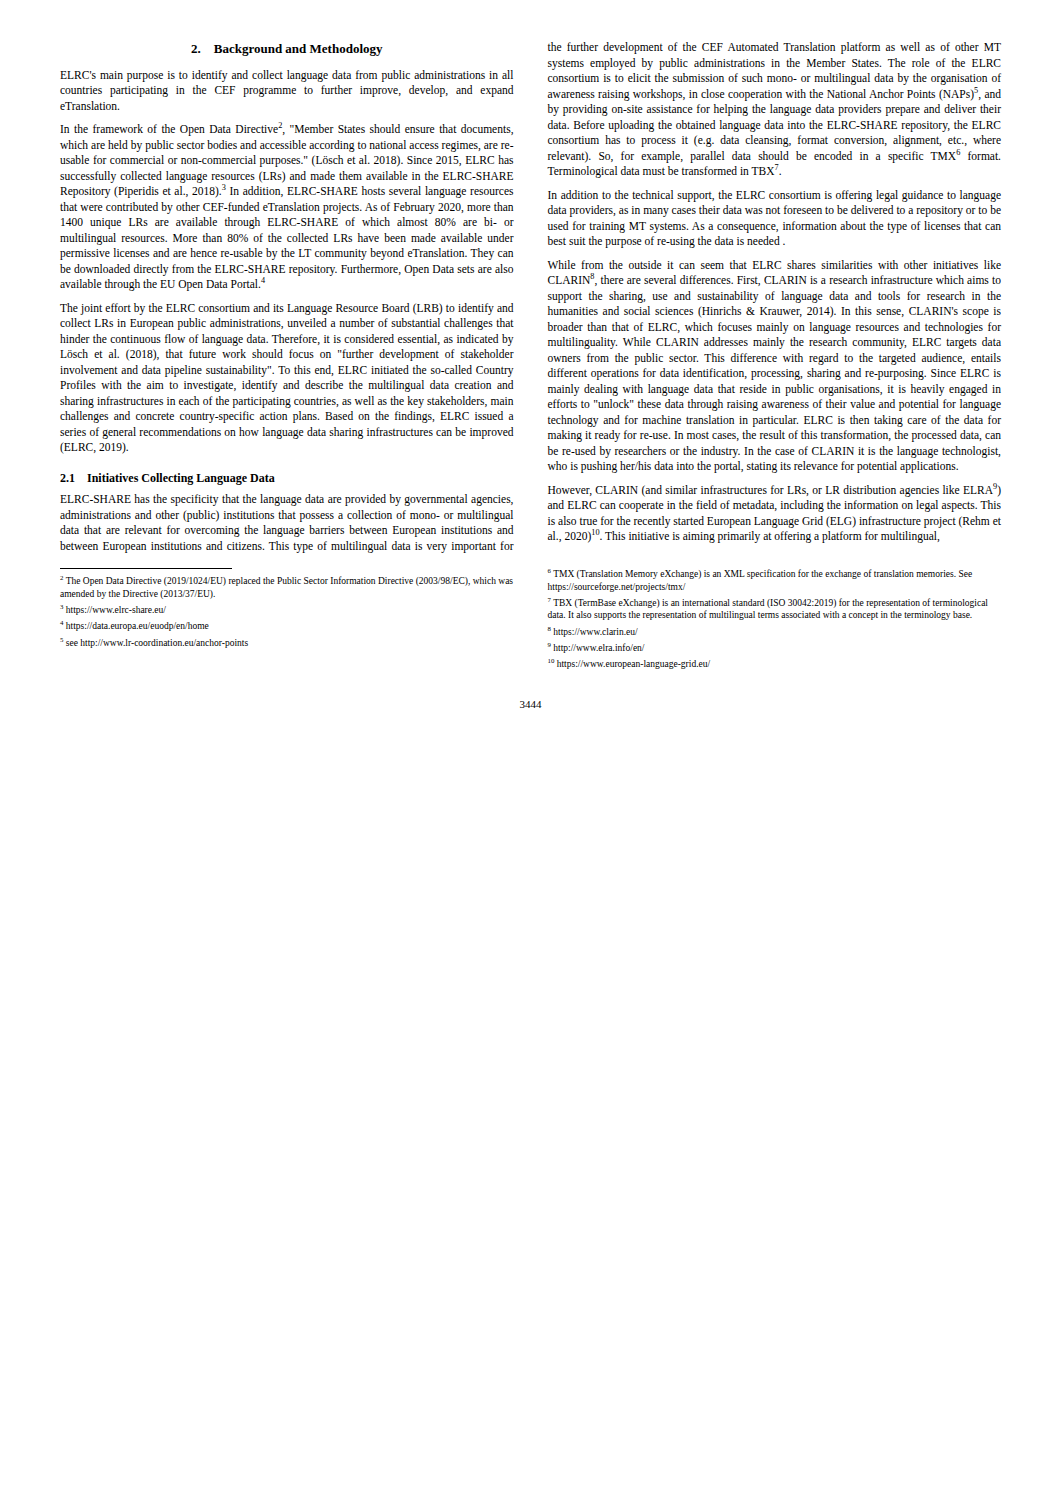2. Background and Methodology
ELRC's main purpose is to identify and collect language data from public administrations in all countries participating in the CEF programme to further improve, develop, and expand eTranslation.
In the framework of the Open Data Directive2, "Member States should ensure that documents, which are held by public sector bodies and accessible according to national access regimes, are re-usable for commercial or non-commercial purposes." (Lösch et al. 2018). Since 2015, ELRC has successfully collected language resources (LRs) and made them available in the ELRC-SHARE Repository (Piperidis et al., 2018).3 In addition, ELRC-SHARE hosts several language resources that were contributed by other CEF-funded eTranslation projects. As of February 2020, more than 1400 unique LRs are available through ELRC-SHARE of which almost 80% are bi- or multilingual resources. More than 80% of the collected LRs have been made available under permissive licenses and are hence re-usable by the LT community beyond eTranslation. They can be downloaded directly from the ELRC-SHARE repository. Furthermore, Open Data sets are also available through the EU Open Data Portal.4
The joint effort by the ELRC consortium and its Language Resource Board (LRB) to identify and collect LRs in European public administrations, unveiled a number of substantial challenges that hinder the continuous flow of language data. Therefore, it is considered essential, as indicated by Lösch et al. (2018), that future work should focus on "further development of stakeholder involvement and data pipeline sustainability". To this end, ELRC initiated the so-called Country Profiles with the aim to investigate, identify and describe the multilingual data creation and sharing infrastructures in each of the participating countries, as well as the key stakeholders, main challenges and concrete country-specific action plans. Based on the findings, ELRC issued a series of general recommendations on how language data sharing infrastructures can be improved (ELRC, 2019).
2.1 Initiatives Collecting Language Data
ELRC-SHARE has the specificity that the language data are provided by governmental agencies, administrations and other (public) institutions that possess a collection of mono- or multilingual data that are relevant for overcoming the language barriers between European institutions and between European institutions and citizens. This type of multilingual data is very important for the further development of the CEF Automated Translation platform as well as of other MT systems employed by public administrations in the Member States. The role of the ELRC consortium is to elicit the submission of such mono- or multilingual data by the organisation of awareness raising workshops, in close cooperation with the National Anchor Points (NAPs)5, and by providing on-site assistance for helping the language data providers prepare and deliver their data. Before uploading the obtained language data into the ELRC-SHARE repository, the ELRC consortium has to process it (e.g. data cleansing, format conversion, alignment, etc., where relevant). So, for example, parallel data should be encoded in a specific TMX6 format. Terminological data must be transformed in TBX7.
In addition to the technical support, the ELRC consortium is offering legal guidance to language data providers, as in many cases their data was not foreseen to be delivered to a repository or to be used for training MT systems. As a consequence, information about the type of licenses that can best suit the purpose of re-using the data is needed .
While from the outside it can seem that ELRC shares similarities with other initiatives like CLARIN8, there are several differences. First, CLARIN is a research infrastructure which aims to support the sharing, use and sustainability of language data and tools for research in the humanities and social sciences (Hinrichs & Krauwer, 2014). In this sense, CLARIN's scope is broader than that of ELRC, which focuses mainly on language resources and technologies for multilinguality. While CLARIN addresses mainly the research community, ELRC targets data owners from the public sector. This difference with regard to the targeted audience, entails different operations for data identification, processing, sharing and re-purposing. Since ELRC is mainly dealing with language data that reside in public organisations, it is heavily engaged in efforts to "unlock" these data through raising awareness of their value and potential for language technology and for machine translation in particular. ELRC is then taking care of the data for making it ready for re-use. In most cases, the result of this transformation, the processed data, can be re-used by researchers or the industry. In the case of CLARIN it is the language technologist, who is pushing her/his data into the portal, stating its relevance for potential applications.
However, CLARIN (and similar infrastructures for LRs, or LR distribution agencies like ELRA9) and ELRC can cooperate in the field of metadata, including the information on legal aspects. This is also true for the recently started European Language Grid (ELG) infrastructure project (Rehm et al., 2020)10. This initiative is aiming primarily at offering a platform for multilingual,
2 The Open Data Directive (2019/1024/EU) replaced the Public Sector Information Directive (2003/98/EC), which was amended by the Directive (2013/37/EU).
3 https://www.elrc-share.eu/
4 https://data.europa.eu/euodp/en/home
5 see http://www.lr-coordination.eu/anchor-points
6 TMX (Translation Memory eXchange) is an XML specification for the exchange of translation memories. See https://sourceforge.net/projects/tmx/
7 TBX (TermBase eXchange) is an international standard (ISO 30042:2019) for the representation of terminological data. It also supports the representation of multilingual terms associated with a concept in the terminology base.
8 https://www.clarin.eu/
9 http://www.elra.info/en/
10 https://www.european-language-grid.eu/
3444